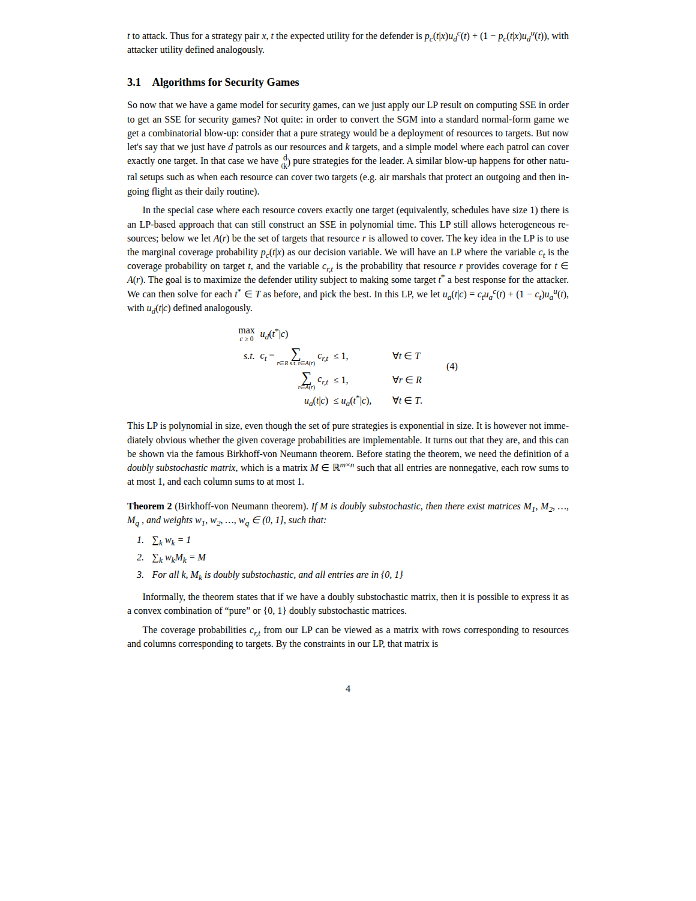t to attack. Thus for a strategy pair x, t the expected utility for the defender is pc(t|x)udc(t) + (1 − pc(t|x)udu(t)), with attacker utility defined analogously.
3.1 Algorithms for Security Games
So now that we have a game model for security games, can we just apply our LP result on computing SSE in order to get an SSE for security games? Not quite: in order to convert the SGM into a standard normal-form game we get a combinatorial blow-up: consider that a pure strategy would be a deployment of resources to targets. But now let's say that we just have d patrols as our resources and k targets, and a simple model where each patrol can cover exactly one target. In that case we have (dk) pure strategies for the leader. A similar blow-up happens for other natural setups such as when each resource can cover two targets (e.g. air marshals that protect an outgoing and then ingoing flight as their daily routine).
In the special case where each resource covers exactly one target (equivalently, schedules have size 1) there is an LP-based approach that can still construct an SSE in polynomial time. This LP still allows heterogeneous resources; below we let A(r) be the set of targets that resource r is allowed to cover. The key idea in the LP is to use the marginal coverage probability pc(t|x) as our decision variable. We will have an LP where the variable ct is the coverage probability on target t, and the variable cr,t is the probability that resource r provides coverage for t ∈ A(r). The goal is to maximize the defender utility subject to making some target t* a best response for the attacker. We can then solve for each t* ∈ T as before, and pick the best. In this LP, we let ua(t|c) = ctuac(t) + (1 − ct)uau(t), with ud(t|c) defined analogously.
max c ≥ 0
ud(t*|c)
s.t.
ct = ∑r∈R s.t. t∈A(r) cr,t
≤ 1,
∀t ∈ T
∑t∈A(r) cr,t
≤ 1,
∀r ∈ R
ua(t|c)
≤ ua(t*|c),
∀t ∈ T.
(4)
This LP is polynomial in size, even though the set of pure strategies is exponential in size. It is however not immediately obvious whether the given coverage probabilities are implementable. It turns out that they are, and this can be shown via the famous Birkhoff-von Neumann theorem. Before stating the theorem, we need the definition of a doubly substochastic matrix, which is a matrix M ∈ ℝm×n such that all entries are nonnegative, each row sums to at most 1, and each column sums to at most 1.
Theorem 2 (Birkhoff-von Neumann theorem). If M is doubly substochastic, then there exist matrices M1, M2, …, Mq , and weights w1, w2, …, wq ∈ (0, 1], such that:
∑k wk = 1
∑k wkMk = M
For all k, Mk is doubly substochastic, and all entries are in {0, 1}
Informally, the theorem states that if we have a doubly substochastic matrix, then it is possible to express it as a convex combination of “pure” or {0, 1} doubly substochastic matrices.
The coverage probabilities cr,t from our LP can be viewed as a matrix with rows corresponding to resources and columns corresponding to targets. By the constraints in our LP, that matrix is
4